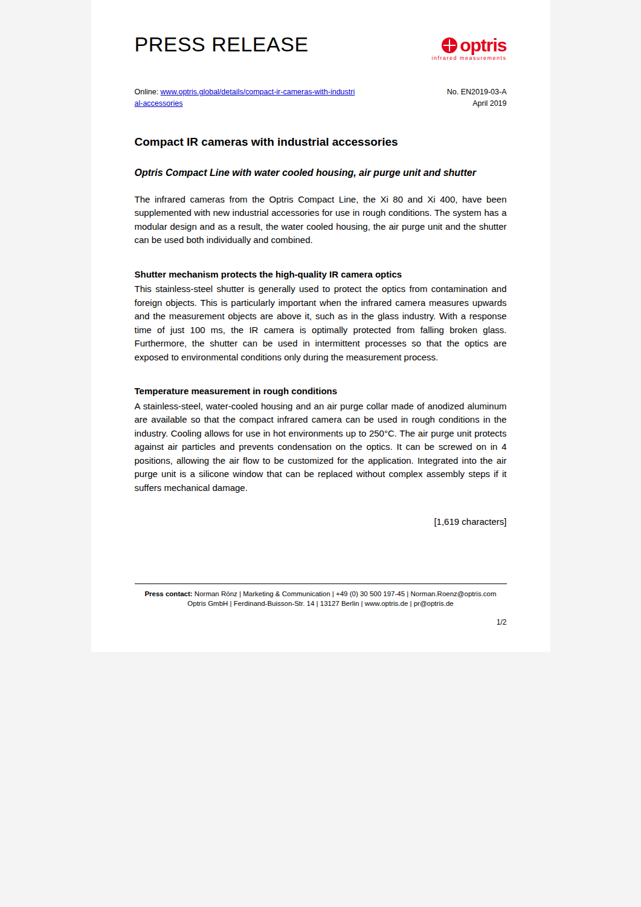PRESS RELEASE
optris
infrared measurements
Online: www.optris.global/details/compact-ir-cameras-with-industrial-accessories
No. EN2019-03-A
April 2019
Compact IR cameras with industrial accessories
Optris Compact Line with water cooled housing, air purge unit and shutter
The infrared cameras from the Optris Compact Line, the Xi 80 and Xi 400, have been supplemented with new industrial accessories for use in rough conditions. The system has a modular design and as a result, the water cooled housing, the air purge unit and the shutter can be used both individually and combined.
Shutter mechanism protects the high-quality IR camera optics
This stainless-steel shutter is generally used to protect the optics from contamination and foreign objects. This is particularly important when the infrared camera measures upwards and the measurement objects are above it, such as in the glass industry. With a response time of just 100 ms, the IR camera is optimally protected from falling broken glass. Furthermore, the shutter can be used in intermittent processes so that the optics are exposed to environmental conditions only during the measurement process.
Temperature measurement in rough conditions
A stainless-steel, water-cooled housing and an air purge collar made of anodized aluminum are available so that the compact infrared camera can be used in rough conditions in the industry. Cooling allows for use in hot environments up to 250°C. The air purge unit protects against air particles and prevents condensation on the optics. It can be screwed on in 4 positions, allowing the air flow to be customized for the application. Integrated into the air purge unit is a silicone window that can be replaced without complex assembly steps if it suffers mechanical damage.
[1,619 characters]
Press contact: Norman Rönz | Marketing & Communication | +49 (0) 30 500 197-45 | Norman.Roenz@optris.com
Optris GmbH | Ferdinand-Buisson-Str. 14 | 13127 Berlin | www.optris.de | pr@optris.de
1/2